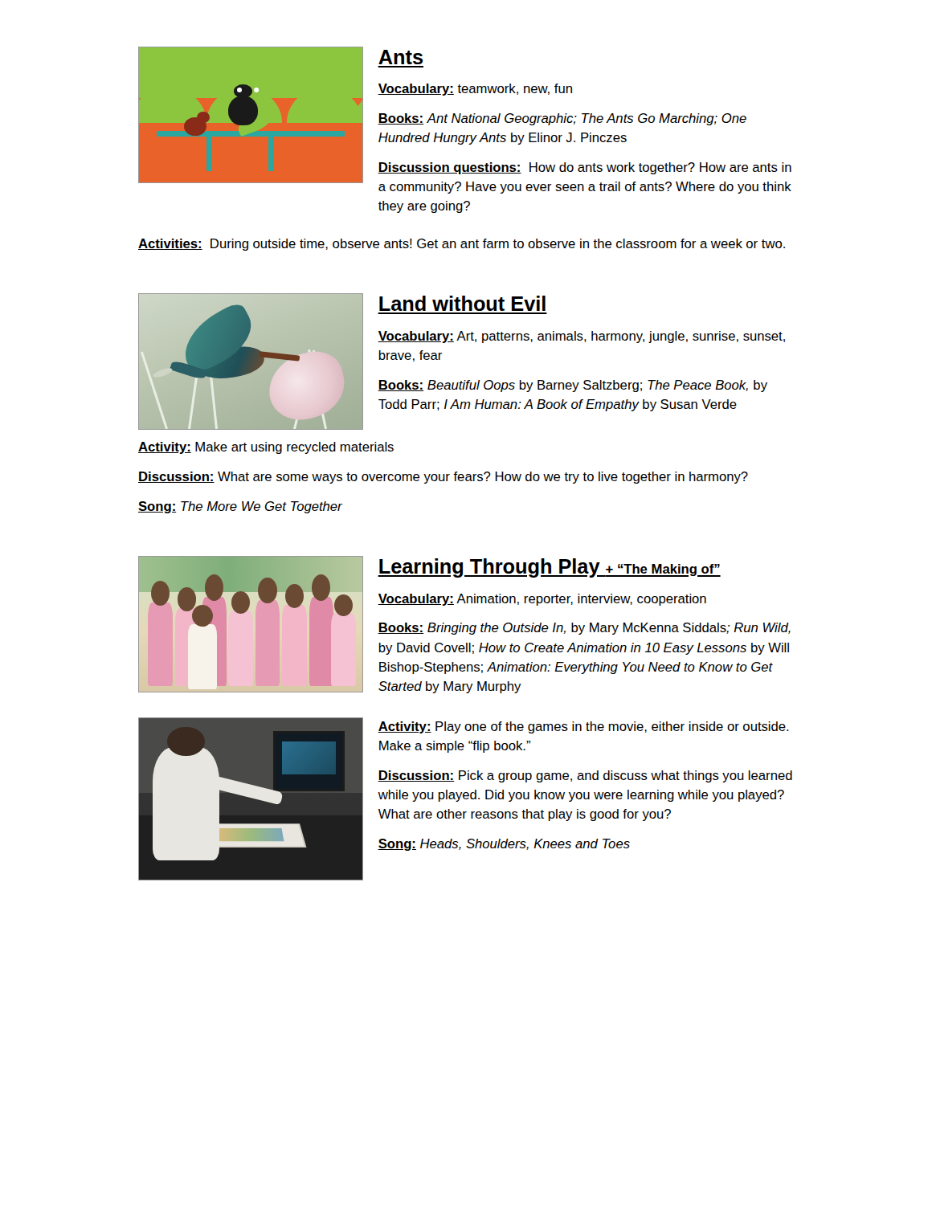Ants
Vocabulary: teamwork, new, fun
Books: Ant National Geographic; The Ants Go Marching; One Hundred Hungry Ants by Elinor J. Pinczes
Discussion questions: How do ants work together? How are ants in a community? Have you ever seen a trail of ants? Where do you think they are going?
Activities: During outside time, observe ants! Get an ant farm to observe in the classroom for a week or two.
Land without Evil
Vocabulary: Art, patterns, animals, harmony, jungle, sunrise, sunset, brave, fear
Books: Beautiful Oops by Barney Saltzberg; The Peace Book, by Todd Parr; I Am Human: A Book of Empathy by Susan Verde
Activity: Make art using recycled materials
Discussion: What are some ways to overcome your fears? How do we try to live together in harmony?
Song: The More We Get Together
Learning Through Play + “The Making of”
Vocabulary: Animation, reporter, interview, cooperation
Books: Bringing the Outside In, by Mary McKenna Siddals; Run Wild, by David Covell; How to Create Animation in 10 Easy Lessons by Will Bishop-Stephens; Animation: Everything You Need to Know to Get Started by Mary Murphy
Activity: Play one of the games in the movie, either inside or outside. Make a simple “flip book.”
Discussion: Pick a group game, and discuss what things you learned while you played. Did you know you were learning while you played? What are other reasons that play is good for you?
Song: Heads, Shoulders, Knees and Toes